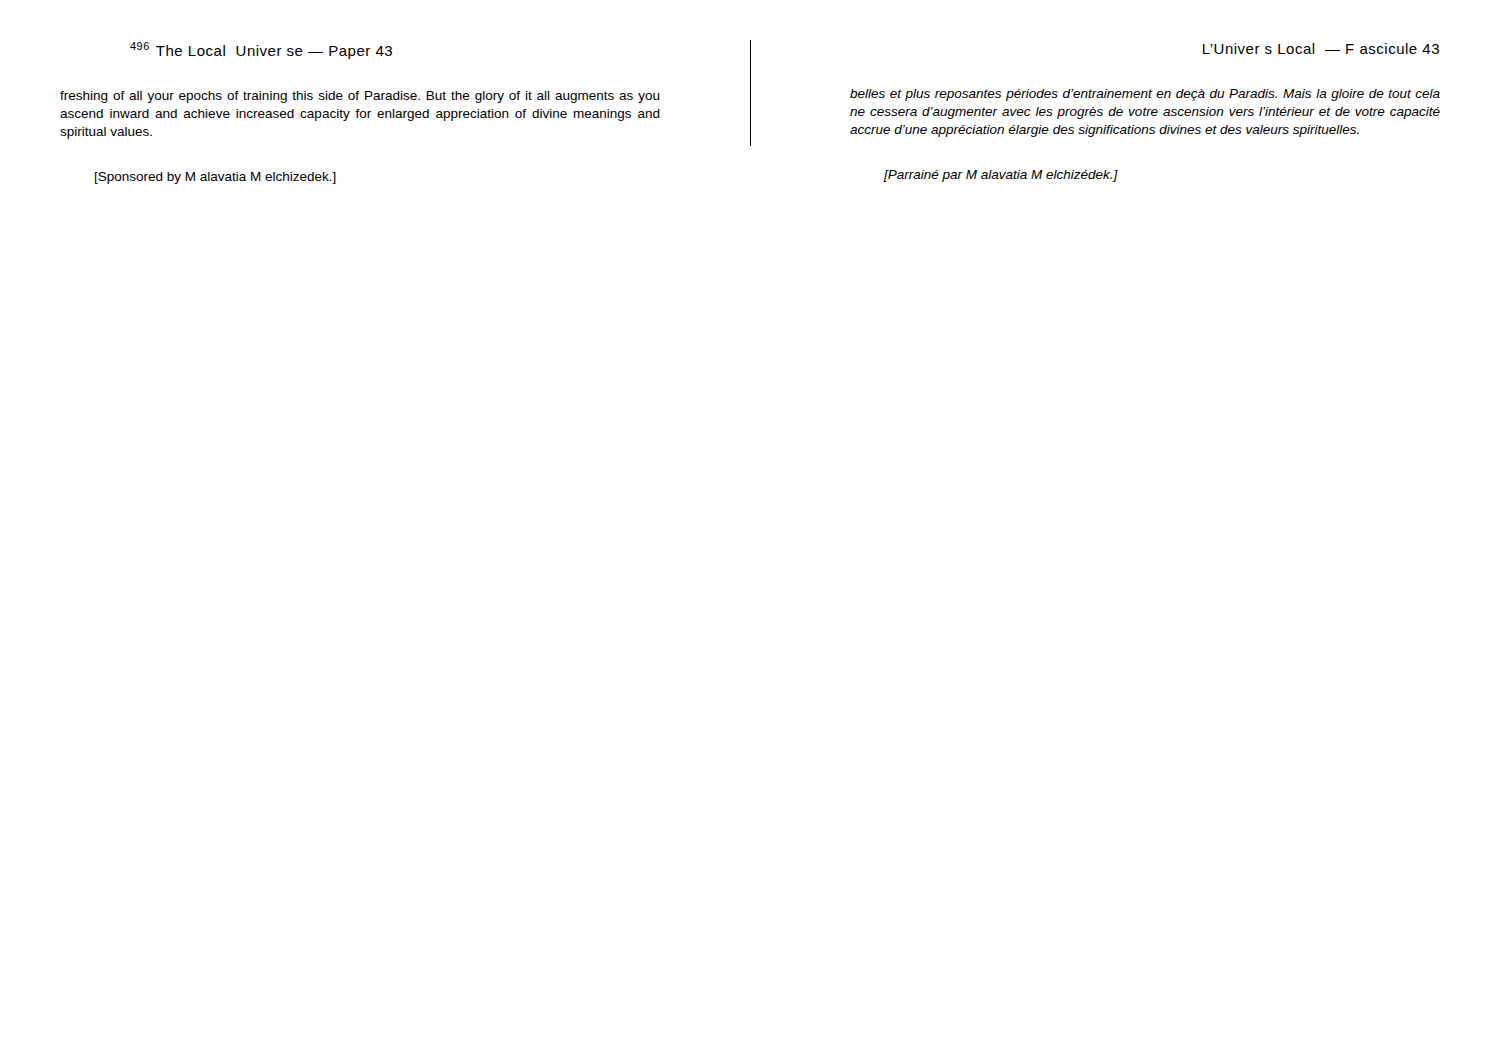496 The Local Univer se — Paper 43
freshing of all your epochs of training this side of Paradise. But the glory of it all augments as you ascend inward and achieve increased capacity for enlarged appreciation of divine meanings and spiritual values.
[Sponsored by M alavatia M elchizedek.]
L’Univer s Local — F ascicule 43
belles et plus reposantes périodes d’entrainement en deçà du Paradis. Mais la gloire de tout cela ne cessera d’augmenter avec les progrès de votre ascension vers l’intérieur et de votre capacité accrue d’une appréciation élargie des significations divines et des valeurs spirituelles.
[Parrainé par M alavatia M elchizédek.]